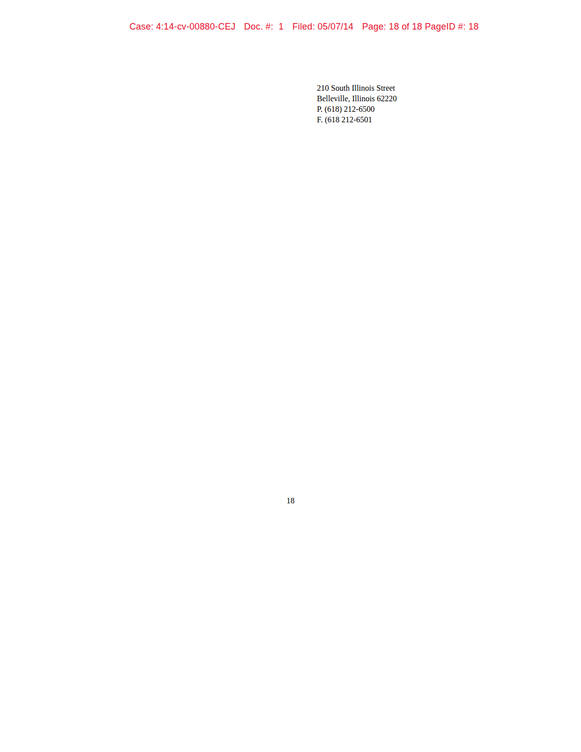Case: 4:14-cv-00880-CEJ Doc. #: 1 Filed: 05/07/14 Page: 18 of 18 PageID #: 18
210 South Illinois Street
Belleville, Illinois 62220
P. (618) 212-6500
F. (618 212-6501
18